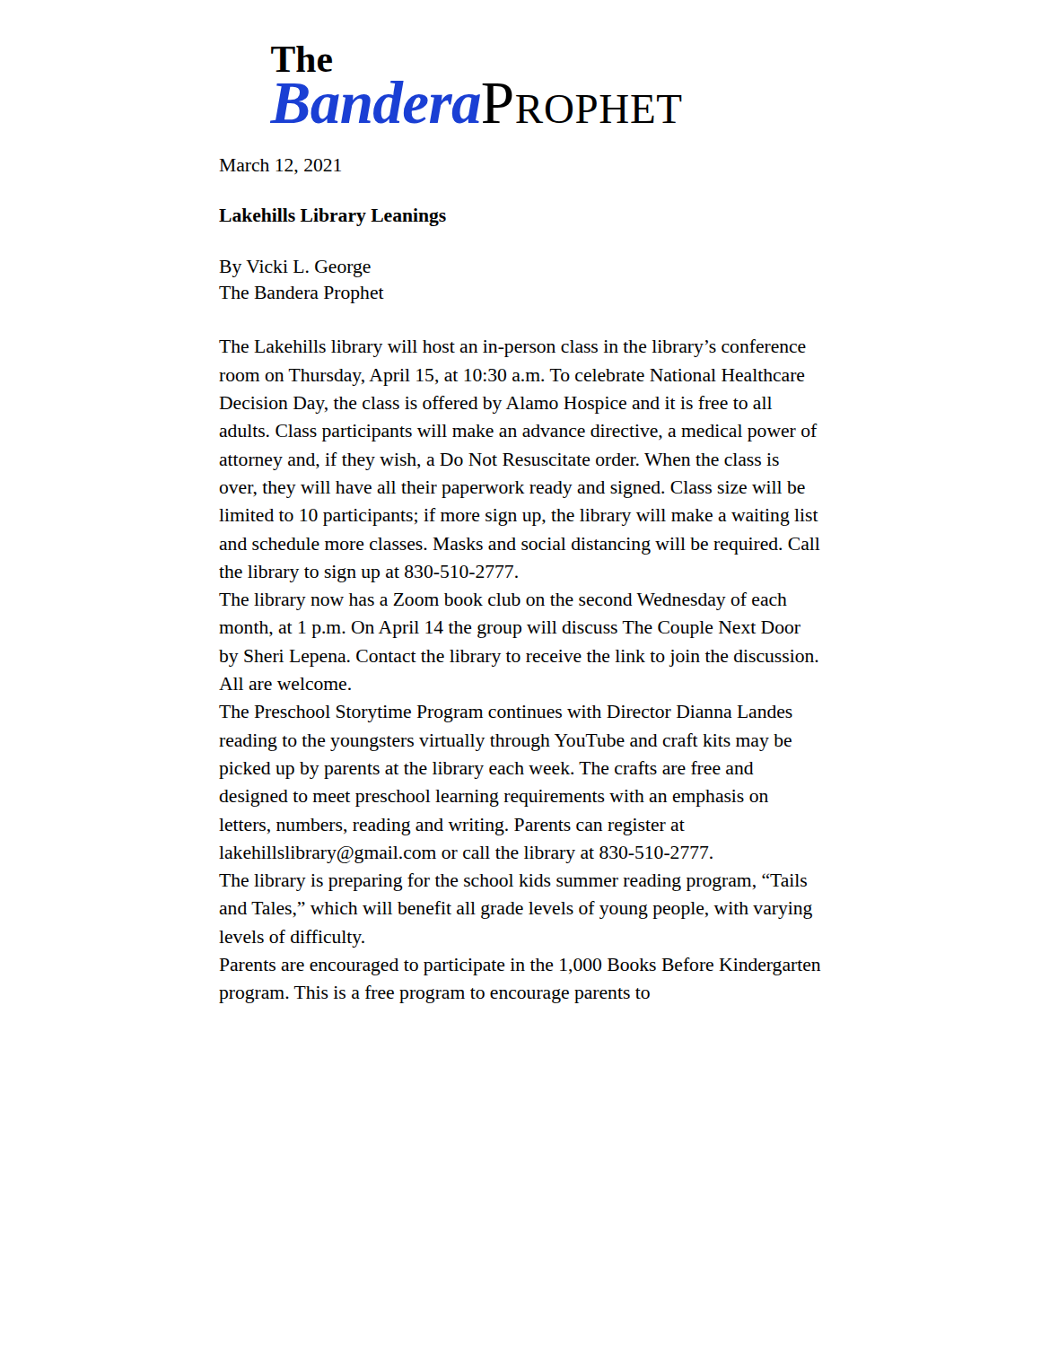The Bandera Prophet
March 12, 2021
Lakehills Library Leanings
By Vicki L. George The Bandera Prophet
The Lakehills library will host an in-person class in the library’s conference room on Thursday, April 15, at 10:30 a.m. To celebrate National Healthcare Decision Day, the class is offered by Alamo Hospice and it is free to all adults. Class participants will make an advance directive, a medical power of attorney and, if they wish, a Do Not Resuscitate order. When the class is over, they will have all their paperwork ready and signed. Class size will be limited to 10 participants; if more sign up, the library will make a waiting list and schedule more classes. Masks and social distancing will be required. Call the library to sign up at 830-510-2777.
The library now has a Zoom book club on the second Wednesday of each month, at 1 p.m. On April 14 the group will discuss The Couple Next Door by Sheri Lepena. Contact the library to receive the link to join the discussion. All are welcome.
The Preschool Storytime Program continues with Director Dianna Landes reading to the youngsters virtually through YouTube and craft kits may be picked up by parents at the library each week. The crafts are free and designed to meet preschool learning requirements with an emphasis on letters, numbers, reading and writing. Parents can register at lakehillslibrary@gmail.com or call the library at 830-510-2777.
The library is preparing for the school kids summer reading program, “Tails and Tales,” which will benefit all grade levels of young people, with varying levels of difficulty.
Parents are encouraged to participate in the 1,000 Books Before Kindergarten program. This is a free program to encourage parents to